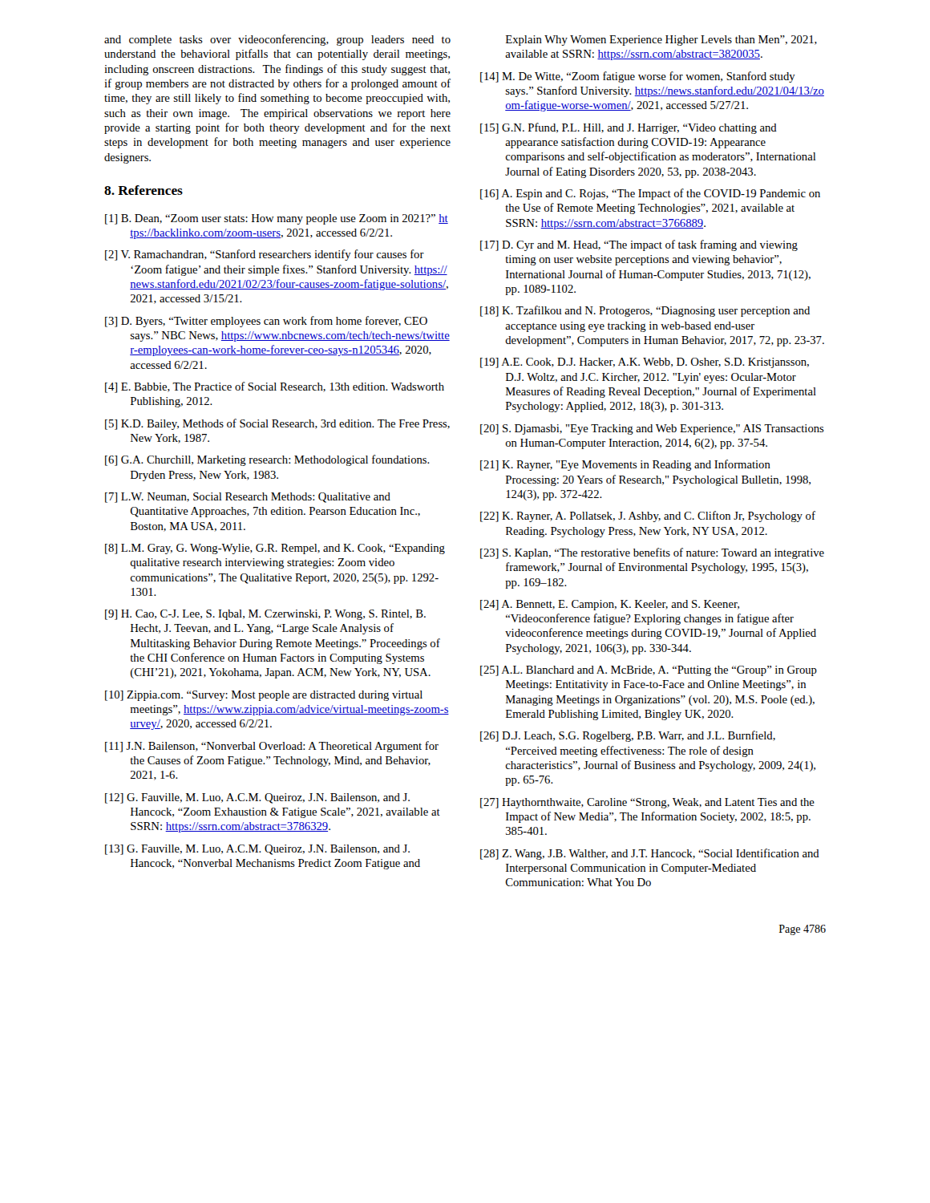and complete tasks over videoconferencing, group leaders need to understand the behavioral pitfalls that can potentially derail meetings, including onscreen distractions. The findings of this study suggest that, if group members are not distracted by others for a prolonged amount of time, they are still likely to find something to become preoccupied with, such as their own image. The empirical observations we report here provide a starting point for both theory development and for the next steps in development for both meeting managers and user experience designers.
8. References
[1] B. Dean, “Zoom user stats: How many people use Zoom in 2021?” https://backlinko.com/zoom-users, 2021, accessed 6/2/21.
[2] V. Ramachandran, “Stanford researchers identify four causes for ‘Zoom fatigue’ and their simple fixes.” Stanford University. https://news.stanford.edu/2021/02/23/four-causes-zoom-fatigue-solutions/, 2021, accessed 3/15/21.
[3] D. Byers, “Twitter employees can work from home forever, CEO says.” NBC News, https://www.nbcnews.com/tech/tech-news/twitter-employees-can-work-home-forever-ceo-says-n1205346, 2020, accessed 6/2/21.
[4] E. Babbie, The Practice of Social Research, 13th edition. Wadsworth Publishing, 2012.
[5] K.D. Bailey, Methods of Social Research, 3rd edition. The Free Press, New York, 1987.
[6] G.A. Churchill, Marketing research: Methodological foundations. Dryden Press, New York, 1983.
[7] L.W. Neuman, Social Research Methods: Qualitative and Quantitative Approaches, 7th edition. Pearson Education Inc., Boston, MA USA, 2011.
[8] L.M. Gray, G. Wong-Wylie, G.R. Rempel, and K. Cook, “Expanding qualitative research interviewing strategies: Zoom video communications”, The Qualitative Report, 2020, 25(5), pp. 1292-1301.
[9] H. Cao, C-J. Lee, S. Iqbal, M. Czerwinski, P. Wong, S. Rintel, B. Hecht, J. Teevan, and L. Yang, “Large Scale Analysis of Multitasking Behavior During Remote Meetings.” Proceedings of the CHI Conference on Human Factors in Computing Systems (CHI’21), 2021, Yokohama, Japan. ACM, New York, NY, USA.
[10] Zippia.com. “Survey: Most people are distracted during virtual meetings”, https://www.zippia.com/advice/virtual-meetings-zoom-survey/, 2020, accessed 6/2/21.
[11] J.N. Bailenson, “Nonverbal Overload: A Theoretical Argument for the Causes of Zoom Fatigue.” Technology, Mind, and Behavior, 2021, 1-6.
[12] G. Fauville, M. Luo, A.C.M. Queiroz, J.N. Bailenson, and J. Hancock, “Zoom Exhaustion & Fatigue Scale”, 2021, available at SSRN: https://ssrn.com/abstract=3786329.
[13] G. Fauville, M. Luo, A.C.M. Queiroz, J.N. Bailenson, and J. Hancock, “Nonverbal Mechanisms Predict Zoom Fatigue and Explain Why Women Experience Higher Levels than Men”, 2021, available at SSRN: https://ssrn.com/abstract=3820035.
[14] M. De Witte, “Zoom fatigue worse for women, Stanford study says.” Stanford University. https://news.stanford.edu/2021/04/13/zoom-fatigue-worse-women/, 2021, accessed 5/27/21.
[15] G.N. Pfund, P.L. Hill, and J. Harriger, “Video chatting and appearance satisfaction during COVID-19: Appearance comparisons and self-objectification as moderators”, International Journal of Eating Disorders 2020, 53, pp. 2038-2043.
[16] A. Espin and C. Rojas, “The Impact of the COVID-19 Pandemic on the Use of Remote Meeting Technologies”, 2021, available at SSRN: https://ssrn.com/abstract=3766889.
[17] D. Cyr and M. Head, “The impact of task framing and viewing timing on user website perceptions and viewing behavior”, International Journal of Human-Computer Studies, 2013, 71(12), pp. 1089-1102.
[18] K. Tzafilkou and N. Protogeros, “Diagnosing user perception and acceptance using eye tracking in web-based end-user development”, Computers in Human Behavior, 2017, 72, pp. 23-37.
[19] A.E. Cook, D.J. Hacker, A.K. Webb, D. Osher, S.D. Kristjansson, D.J. Woltz, and J.C. Kircher, 2012. "Lyin' eyes: Ocular-Motor Measures of Reading Reveal Deception," Journal of Experimental Psychology: Applied, 2012, 18(3), p. 301-313.
[20] S. Djamasbi, "Eye Tracking and Web Experience," AIS Transactions on Human-Computer Interaction, 2014, 6(2), pp. 37-54.
[21] K. Rayner, "Eye Movements in Reading and Information Processing: 20 Years of Research," Psychological Bulletin, 1998, 124(3), pp. 372-422.
[22] K. Rayner, A. Pollatsek, J. Ashby, and C. Clifton Jr, Psychology of Reading. Psychology Press, New York, NY USA, 2012.
[23] S. Kaplan, “The restorative benefits of nature: Toward an integrative framework,” Journal of Environmental Psychology, 1995, 15(3), pp. 169–182.
[24] A. Bennett, E. Campion, K. Keeler, and S. Keener, “Videoconference fatigue? Exploring changes in fatigue after videoconference meetings during COVID-19,” Journal of Applied Psychology, 2021, 106(3), pp. 330-344.
[25] A.L. Blanchard and A. McBride, A. “Putting the “Group” in Group Meetings: Entitativity in Face-to-Face and Online Meetings”, in Managing Meetings in Organizations” (vol. 20), M.S. Poole (ed.), Emerald Publishing Limited, Bingley UK, 2020.
[26] D.J. Leach, S.G. Rogelberg, P.B. Warr, and J.L. Burnfield, “Perceived meeting effectiveness: The role of design characteristics”, Journal of Business and Psychology, 2009, 24(1), pp. 65-76.
[27] Haythornthwaite, Caroline “Strong, Weak, and Latent Ties and the Impact of New Media”, The Information Society, 2002, 18:5, pp. 385-401.
[28] Z. Wang, J.B. Walther, and J.T. Hancock, “Social Identification and Interpersonal Communication in Computer-Mediated Communication: What You Do
Page 4786